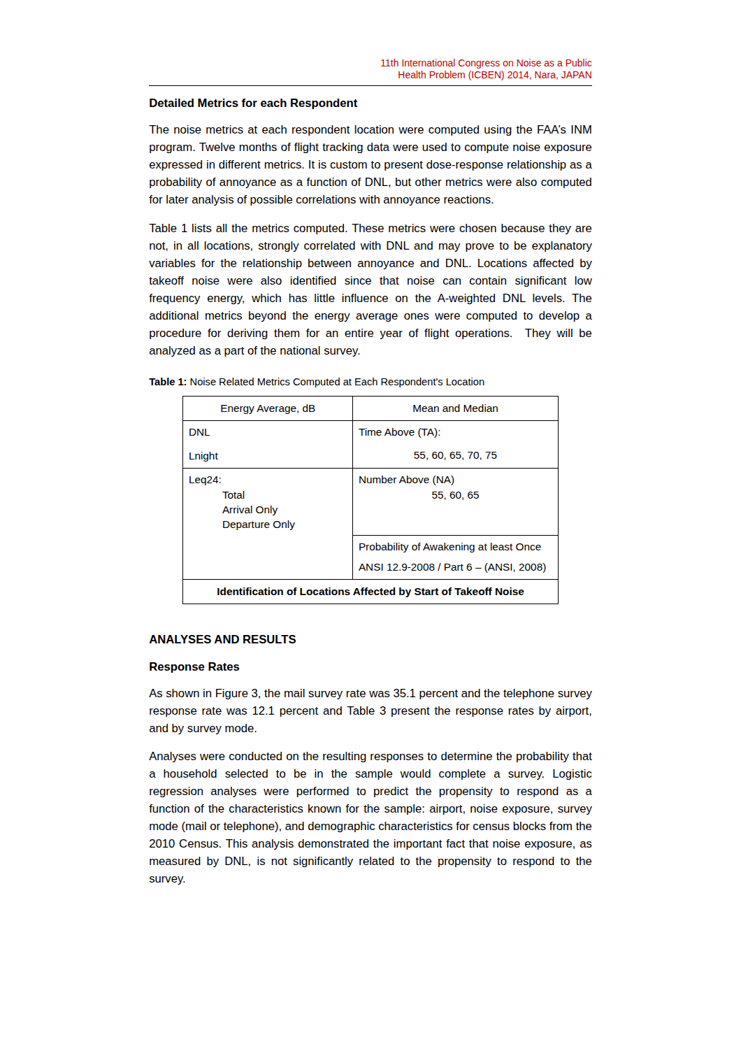11th International Congress on Noise as a Public
Health Problem (ICBEN) 2014, Nara, JAPAN
Detailed Metrics for each Respondent
The noise metrics at each respondent location were computed using the FAA’s INM program. Twelve months of flight tracking data were used to compute noise exposure expressed in different metrics. It is custom to present dose-response relationship as a probability of annoyance as a function of DNL, but other metrics were also computed for later analysis of possible correlations with annoyance reactions.
Table 1 lists all the metrics computed. These metrics were chosen because they are not, in all locations, strongly correlated with DNL and may prove to be explanatory variables for the relationship between annoyance and DNL. Locations affected by takeoff noise were also identified since that noise can contain significant low frequency energy, which has little influence on the A-weighted DNL levels. The additional metrics beyond the energy average ones were computed to develop a procedure for deriving them for an entire year of flight operations. They will be analyzed as a part of the national survey.
Table 1: Noise Related Metrics Computed at Each Respondent's Location
| Energy Average, dB | Mean and Median |
| --- | --- |
| DNL | Time Above (TA): |
| Lnight | 55, 60, 65, 70, 75 |
| Leq24: Total Arrival Only Departure Only | Number Above (NA) 55, 60, 65 |
| | Probability of Awakening at least Once ANSI 12.9-2008 / Part 6 – (ANSI, 2008) |
| Identification of Locations Affected by Start of Takeoff Noise |
ANALYSES AND RESULTS
Response Rates
As shown in Figure 3, the mail survey rate was 35.1 percent and the telephone survey response rate was 12.1 percent and Table 3 present the response rates by airport, and by survey mode.
Analyses were conducted on the resulting responses to determine the probability that a household selected to be in the sample would complete a survey. Logistic regression analyses were performed to predict the propensity to respond as a function of the characteristics known for the sample: airport, noise exposure, survey mode (mail or telephone), and demographic characteristics for census blocks from the 2010 Census. This analysis demonstrated the important fact that noise exposure, as measured by DNL, is not significantly related to the propensity to respond to the survey.